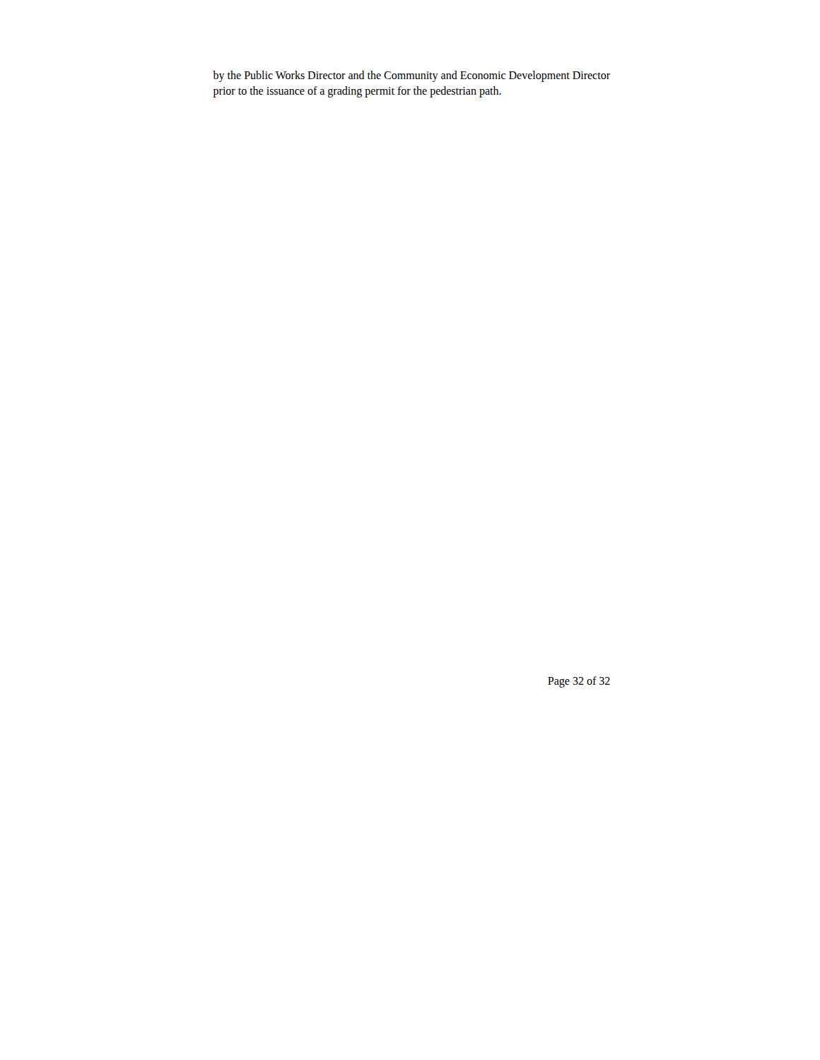by the Public Works Director and the Community and Economic Development Director prior to the issuance of a grading permit for the pedestrian path.
Page 32 of 32